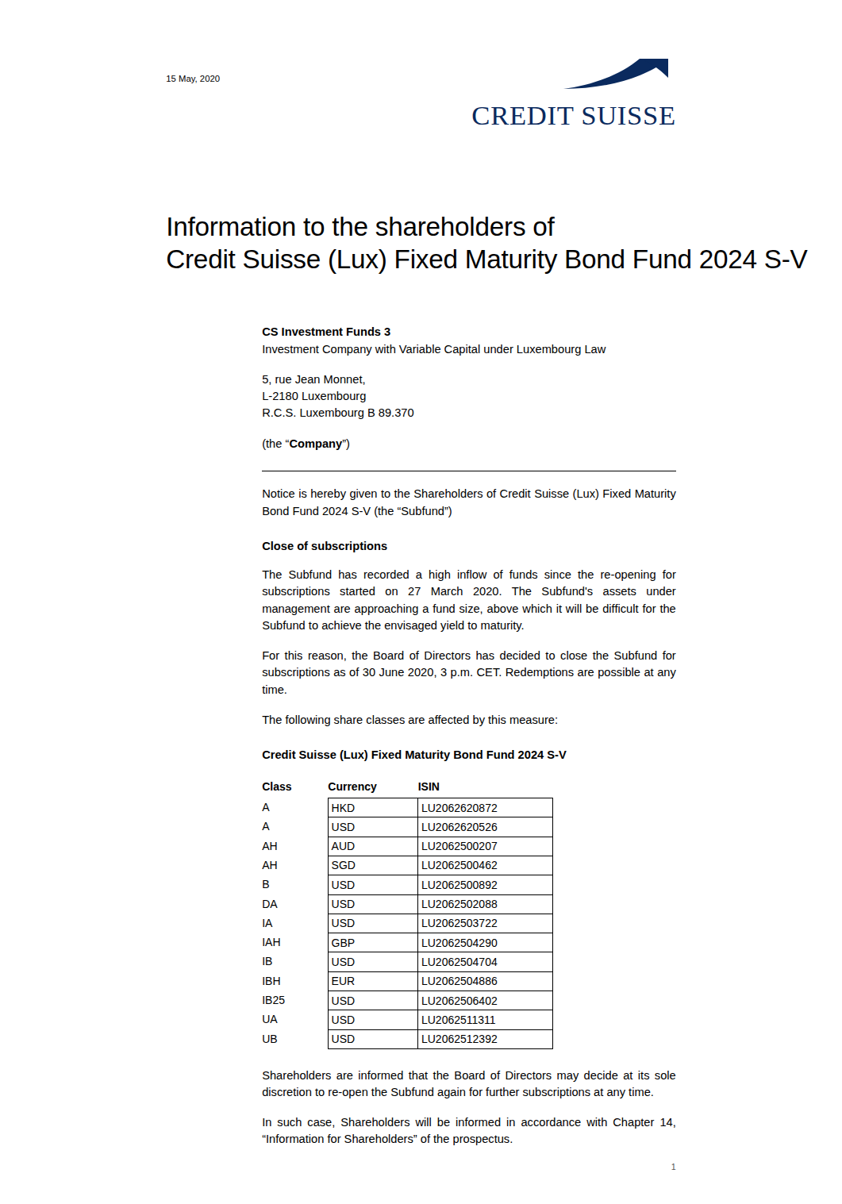15 May, 2020
CREDIT SUISSE
Information to the shareholders of Credit Suisse (Lux) Fixed Maturity Bond Fund 2024 S-V
CS Investment Funds 3
Investment Company with Variable Capital under Luxembourg Law
5, rue Jean Monnet,
L-2180 Luxembourg
R.C.S. Luxembourg B 89.370
(the “Company”)
Notice is hereby given to the Shareholders of Credit Suisse (Lux) Fixed Maturity Bond Fund 2024 S-V (the “Subfund”)
Close of subscriptions
The Subfund has recorded a high inflow of funds since the re-opening for subscriptions started on 27 March 2020. The Subfund's assets under management are approaching a fund size, above which it will be difficult for the Subfund to achieve the envisaged yield to maturity.
For this reason, the Board of Directors has decided to close the Subfund for subscriptions as of 30 June 2020, 3 p.m. CET. Redemptions are possible at any time.
The following share classes are affected by this measure:
Credit Suisse (Lux) Fixed Maturity Bond Fund 2024 S-V
| Class | Currency | ISIN |
| --- | --- | --- |
| A | HKD | LU2062620872 |
| A | USD | LU2062620526 |
| AH | AUD | LU2062500207 |
| AH | SGD | LU2062500462 |
| B | USD | LU2062500892 |
| DA | USD | LU2062502088 |
| IA | USD | LU2062503722 |
| IAH | GBP | LU2062504290 |
| IB | USD | LU2062504704 |
| IBH | EUR | LU2062504886 |
| IB25 | USD | LU2062506402 |
| UA | USD | LU2062511311 |
| UB | USD | LU2062512392 |
Shareholders are informed that the Board of Directors may decide at its sole discretion to re-open the Subfund again for further subscriptions at any time.
In such case, Shareholders will be informed in accordance with Chapter 14, “Information for Shareholders” of the prospectus.
1